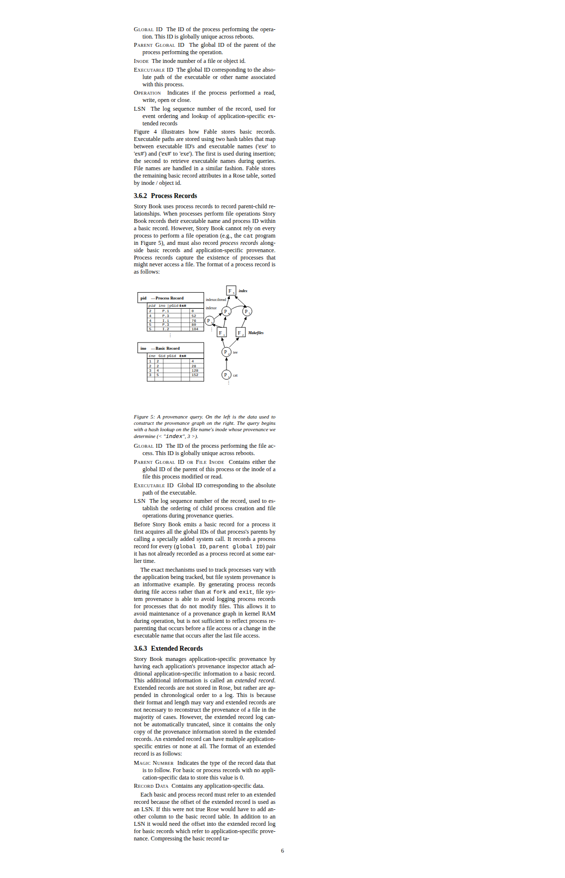Global ID The ID of the process performing the operation. This ID is globally unique across reboots.
Parent Global ID The global ID of the parent of the process performing the operation.
Inode The inode number of a file or object id.
Executable ID The global ID corresponding to the absolute path of the executable or other name associated with this process.
Operation Indicates if the process performed a read, write, open or close.
LSN The log sequence number of the record, used for event ordering and lookup of application-specific extended records
Figure 4 illustrates how Fable stores basic records. Executable paths are stored using two hash tables that map between executable ID's and executable names ('exe' to 'ex#') and ('ex#' to 'exe'). The first is used during insertion; the second to retrieve executable names during queries. File names are handled in a similar fashion. Fable stores the remaining basic record attributes in a Rose table, sorted by inode / object id.
3.6.2 Process Records
Story Book uses process records to record parent-child relationships. When processes perform file operations Story Book records their executable name and process ID within a basic record. However, Story Book cannot rely on every process to perform a file operation (e.g., the cat program in Figure 5), and must also record process records alongside basic records and application-specific provenance. Process records capture the existence of processes that might never access a file. The format of a process record is as follows:
pid — Process Record pid ino |pGid ex# lsn 2 P.1 0 4 P.3 52 4 I.1 76 5 P.3 80 5 I.2 104 ⋮ ino — Basic Record ino Gid pGid ex# lsn 1 2 4 2 2 28 3 4 128 3 5 152 F 3 index P 4 P 5 P 3 F 1 F 2 Makefiles P 2 tee P 1 cat indexor.thread indexor ⋮ ⋮
Figure 5: A provenance query. On the left is the data used to construct the provenance graph on the right. The query begins with a hash lookup on the file name's inode whose provenance we determine (< "index", 3 >).
Global ID The ID of the process performing the file access. This ID is globally unique across reboots.
Parent Global ID or File Inode Contains either the global ID of the parent of this process or the inode of a file this process modified or read.
Executable ID Global ID corresponding to the absolute path of the executable.
LSN The log sequence number of the record, used to establish the ordering of child process creation and file operations during provenance queries.
Before Story Book emits a basic record for a process it first acquires all the global IDs of that process's parents by calling a specially added system call. It records a process record for every (global ID, parent global ID) pair it has not already recorded as a process record at some earlier time.
The exact mechanisms used to track processes vary with the application being tracked, but file system provenance is an informative example. By generating process records during file access rather than at fork and exit, file system provenance is able to avoid logging process records for processes that do not modify files. This allows it to avoid maintenance of a provenance graph in kernel RAM during operation, but is not sufficient to reflect process reparenting that occurs before a file access or a change in the executable name that occurs after the last file access.
3.6.3 Extended Records
Story Book manages application-specific provenance by having each application's provenance inspector attach additional application-specific information to a basic record. This additional information is called an extended record. Extended records are not stored in Rose, but rather are appended in chronological order to a log. This is because their format and length may vary and extended records are not necessary to reconstruct the provenance of a file in the majority of cases. However, the extended record log cannot be automatically truncated, since it contains the only copy of the provenance information stored in the extended records. An extended record can have multiple application-specific entries or none at all. The format of an extended record is as follows:
Magic Number Indicates the type of the record data that is to follow. For basic or process records with no application-specific data to store this value is 0.
Record Data Contains any application-specific data.
Each basic and process record must refer to an extended record because the offset of the extended record is used as an LSN. If this were not true Rose would have to add another column to the basic record table. In addition to an LSN it would need the offset into the extended record log for basic records which refer to application-specific provenance. Compressing the basic record ta-
6